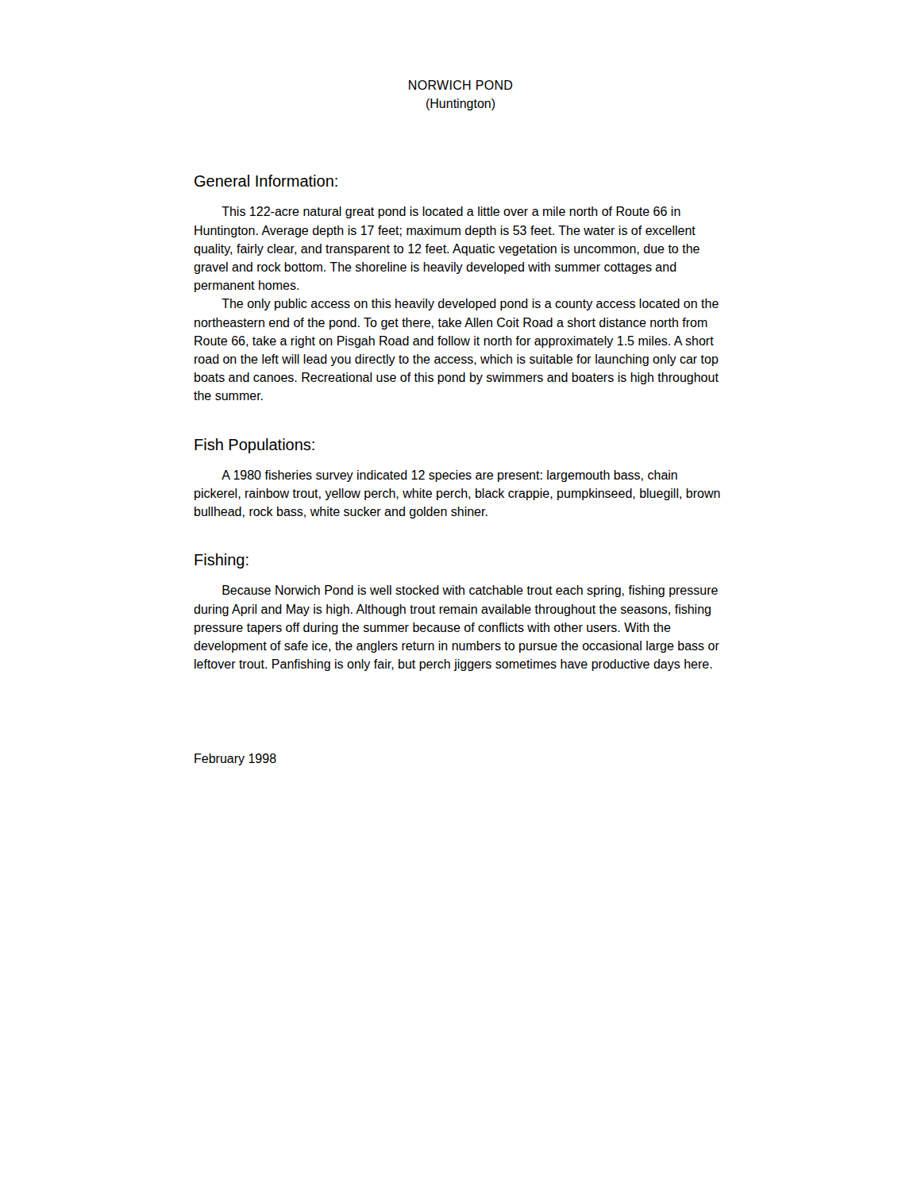NORWICH POND (Huntington)
General Information:
This 122-acre natural great pond is located a little over a mile north of Route 66 in Huntington. Average depth is 17 feet; maximum depth is 53 feet. The water is of excellent quality, fairly clear, and transparent to 12 feet. Aquatic vegetation is uncommon, due to the gravel and rock bottom. The shoreline is heavily developed with summer cottages and permanent homes.
The only public access on this heavily developed pond is a county access located on the northeastern end of the pond. To get there, take Allen Coit Road a short distance north from Route 66, take a right on Pisgah Road and follow it north for approximately 1.5 miles. A short road on the left will lead you directly to the access, which is suitable for launching only car top boats and canoes. Recreational use of this pond by swimmers and boaters is high throughout the summer.
Fish Populations:
A 1980 fisheries survey indicated 12 species are present: largemouth bass, chain pickerel, rainbow trout, yellow perch, white perch, black crappie, pumpkinseed, bluegill, brown bullhead, rock bass, white sucker and golden shiner.
Fishing:
Because Norwich Pond is well stocked with catchable trout each spring, fishing pressure during April and May is high. Although trout remain available throughout the seasons, fishing pressure tapers off during the summer because of conflicts with other users. With the development of safe ice, the anglers return in numbers to pursue the occasional large bass or leftover trout. Panfishing is only fair, but perch jiggers sometimes have productive days here.
February 1998